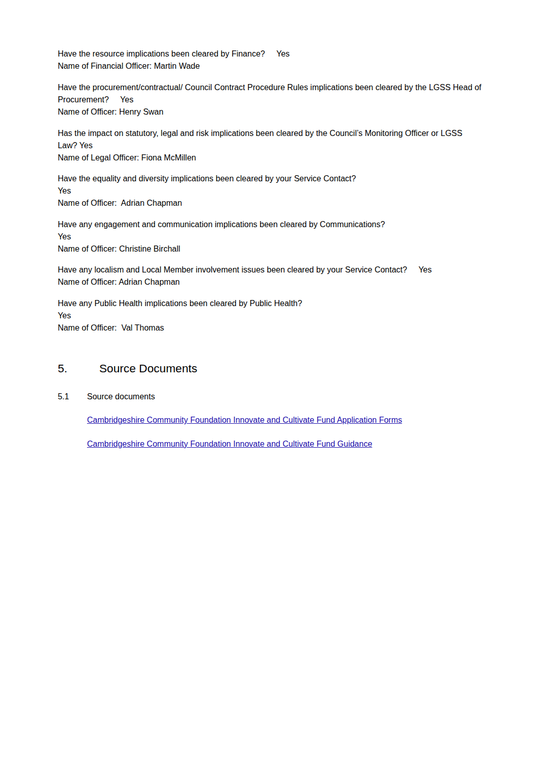Have the resource implications been cleared by Finance? Yes
Name of Financial Officer: Martin Wade
Have the procurement/contractual/ Council Contract Procedure Rules implications been cleared by the LGSS Head of Procurement? Yes
Name of Officer: Henry Swan
Has the impact on statutory, legal and risk implications been cleared by the Council’s Monitoring Officer or LGSS Law? Yes
Name of Legal Officer: Fiona McMillen
Have the equality and diversity implications been cleared by your Service Contact?
Yes
Name of Officer: Adrian Chapman
Have any engagement and communication implications been cleared by Communications?
Yes
Name of Officer: Christine Birchall
Have any localism and Local Member involvement issues been cleared by your Service Contact? Yes
Name of Officer: Adrian Chapman
Have any Public Health implications been cleared by Public Health?
Yes
Name of Officer: Val Thomas
5. Source Documents
5.1 Source documents
Cambridgeshire Community Foundation Innovate and Cultivate Fund Application Forms
Cambridgeshire Community Foundation Innovate and Cultivate Fund Guidance